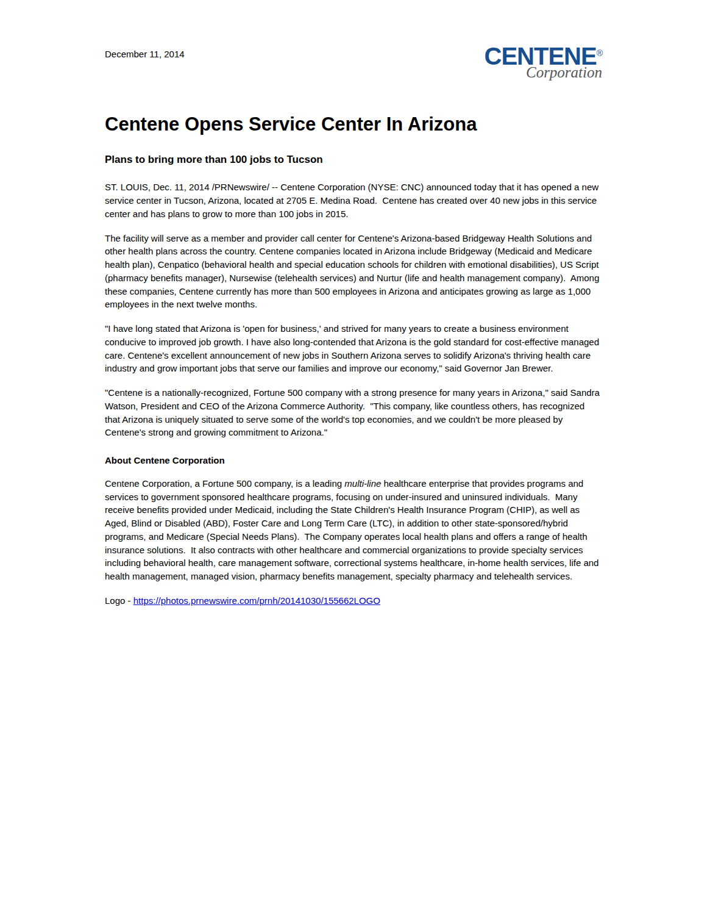December 11, 2014
CENTENE®
Corporation
Centene Opens Service Center In Arizona
Plans to bring more than 100 jobs to Tucson
ST. LOUIS, Dec. 11, 2014 /PRNewswire/ -- Centene Corporation (NYSE: CNC) announced today that it has opened a new service center in Tucson, Arizona, located at 2705 E. Medina Road. Centene has created over 40 new jobs in this service center and has plans to grow to more than 100 jobs in 2015.
The facility will serve as a member and provider call center for Centene's Arizona-based Bridgeway Health Solutions and other health plans across the country. Centene companies located in Arizona include Bridgeway (Medicaid and Medicare health plan), Cenpatico (behavioral health and special education schools for children with emotional disabilities), US Script (pharmacy benefits manager), Nursewise (telehealth services) and Nurtur (life and health management company). Among these companies, Centene currently has more than 500 employees in Arizona and anticipates growing as large as 1,000 employees in the next twelve months.
"I have long stated that Arizona is 'open for business,' and strived for many years to create a business environment conducive to improved job growth. I have also long-contended that Arizona is the gold standard for cost-effective managed care. Centene's excellent announcement of new jobs in Southern Arizona serves to solidify Arizona's thriving health care industry and grow important jobs that serve our families and improve our economy," said Governor Jan Brewer.
"Centene is a nationally-recognized, Fortune 500 company with a strong presence for many years in Arizona," said Sandra Watson, President and CEO of the Arizona Commerce Authority. "This company, like countless others, has recognized that Arizona is uniquely situated to serve some of the world's top economies, and we couldn't be more pleased by Centene's strong and growing commitment to Arizona."
About Centene Corporation
Centene Corporation, a Fortune 500 company, is a leading multi-line healthcare enterprise that provides programs and services to government sponsored healthcare programs, focusing on under-insured and uninsured individuals. Many receive benefits provided under Medicaid, including the State Children's Health Insurance Program (CHIP), as well as Aged, Blind or Disabled (ABD), Foster Care and Long Term Care (LTC), in addition to other state-sponsored/hybrid programs, and Medicare (Special Needs Plans). The Company operates local health plans and offers a range of health insurance solutions. It also contracts with other healthcare and commercial organizations to provide specialty services including behavioral health, care management software, correctional systems healthcare, in-home health services, life and health management, managed vision, pharmacy benefits management, specialty pharmacy and telehealth services.
Logo - https://photos.prnewswire.com/prnh/20141030/155662LOGO